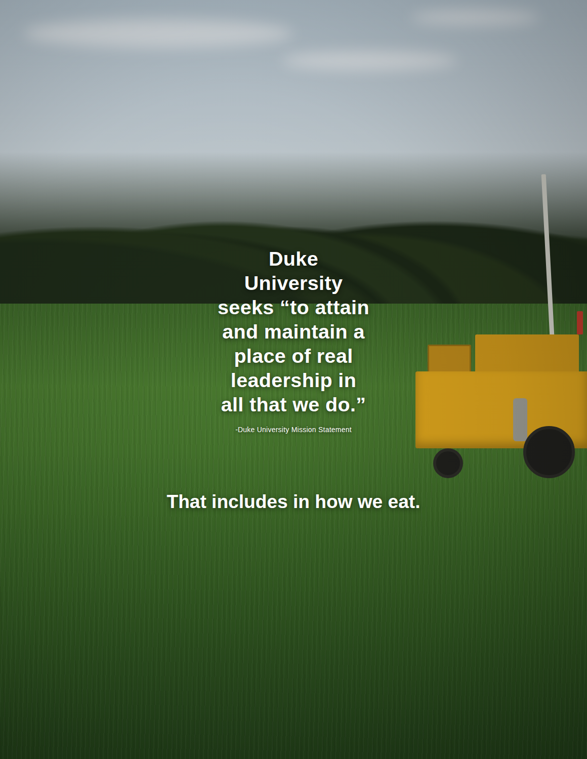Duke University seeks “to attain and maintain a place of real leadership in all that we do.”
-Duke University Mission Statement
That includes in how we eat.